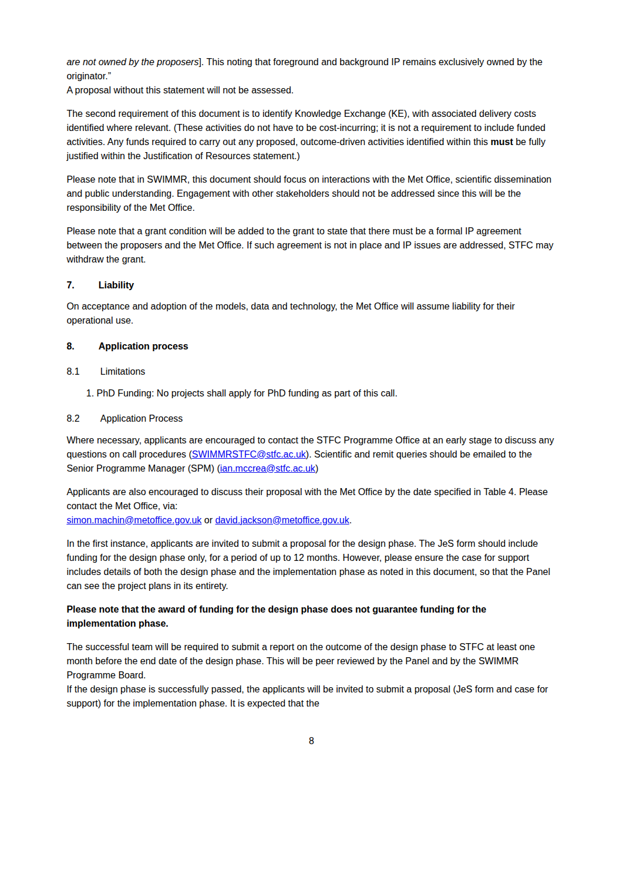are not owned by the proposers]. This noting that foreground and background IP remains exclusively owned by the originator.”
A proposal without this statement will not be assessed.
The second requirement of this document is to identify Knowledge Exchange (KE), with associated delivery costs identified where relevant. (These activities do not have to be cost-incurring; it is not a requirement to include funded activities. Any funds required to carry out any proposed, outcome-driven activities identified within this must be fully justified within the Justification of Resources statement.)
Please note that in SWIMMR, this document should focus on interactions with the Met Office, scientific dissemination and public understanding. Engagement with other stakeholders should not be addressed since this will be the responsibility of the Met Office.
Please note that a grant condition will be added to the grant to state that there must be a formal IP agreement between the proposers and the Met Office. If such agreement is not in place and IP issues are addressed, STFC may withdraw the grant.
7. Liability
On acceptance and adoption of the models, data and technology, the Met Office will assume liability for their operational use.
8. Application process
8.1 Limitations
PhD Funding: No projects shall apply for PhD funding as part of this call.
8.2 Application Process
Where necessary, applicants are encouraged to contact the STFC Programme Office at an early stage to discuss any questions on call procedures (SWIMMRSTFC@stfc.ac.uk). Scientific and remit queries should be emailed to the Senior Programme Manager (SPM) (ian.mccrea@stfc.ac.uk)
Applicants are also encouraged to discuss their proposal with the Met Office by the date specified in Table 4. Please contact the Met Office, via:
simon.machin@metoffice.gov.uk or david.jackson@metoffice.gov.uk.
In the first instance, applicants are invited to submit a proposal for the design phase. The JeS form should include funding for the design phase only, for a period of up to 12 months. However, please ensure the case for support includes details of both the design phase and the implementation phase as noted in this document, so that the Panel can see the project plans in its entirety.
Please note that the award of funding for the design phase does not guarantee funding for the implementation phase.
The successful team will be required to submit a report on the outcome of the design phase to STFC at least one month before the end date of the design phase. This will be peer reviewed by the Panel and by the SWIMMR Programme Board.
If the design phase is successfully passed, the applicants will be invited to submit a proposal (JeS form and case for support) for the implementation phase. It is expected that the
8